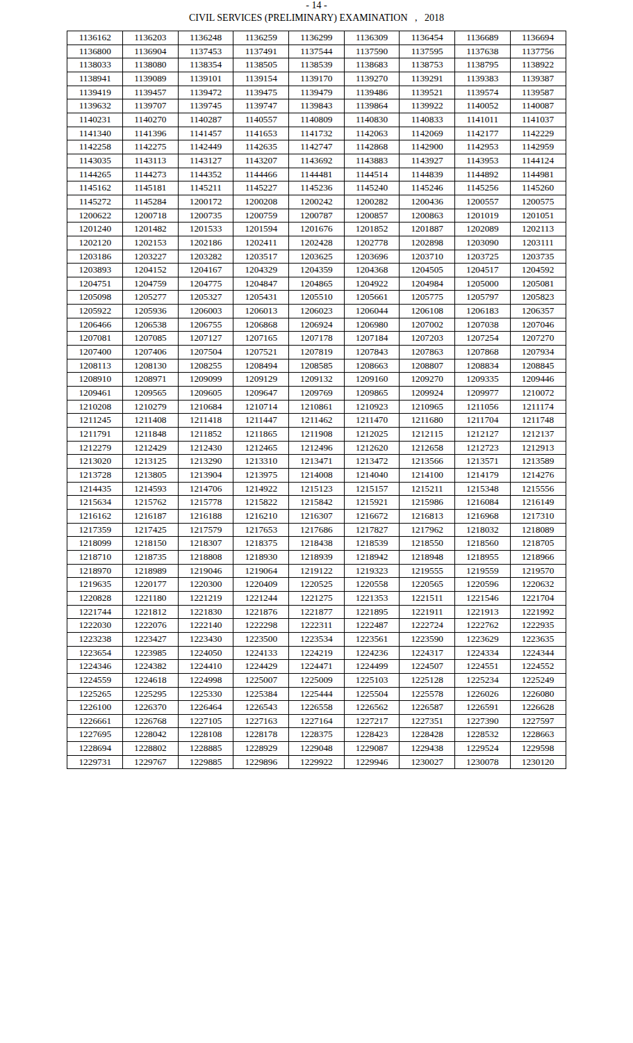- 14 -
CIVIL SERVICES (PRELIMINARY) EXAMINATION , 2018
| 1136162 | 1136203 | 1136248 | 1136259 | 1136299 | 1136309 | 1136454 | 1136689 | 1136694 |
| 1136800 | 1136904 | 1137453 | 1137491 | 1137544 | 1137590 | 1137595 | 1137638 | 1137756 |
| 1138033 | 1138080 | 1138354 | 1138505 | 1138539 | 1138683 | 1138753 | 1138795 | 1138922 |
| 1138941 | 1139089 | 1139101 | 1139154 | 1139170 | 1139270 | 1139291 | 1139383 | 1139387 |
| 1139419 | 1139457 | 1139472 | 1139475 | 1139479 | 1139486 | 1139521 | 1139574 | 1139587 |
| 1139632 | 1139707 | 1139745 | 1139747 | 1139843 | 1139864 | 1139922 | 1140052 | 1140087 |
| 1140231 | 1140270 | 1140287 | 1140557 | 1140809 | 1140830 | 1140833 | 1141011 | 1141037 |
| 1141340 | 1141396 | 1141457 | 1141653 | 1141732 | 1142063 | 1142069 | 1142177 | 1142229 |
| 1142258 | 1142275 | 1142449 | 1142635 | 1142747 | 1142868 | 1142900 | 1142953 | 1142959 |
| 1143035 | 1143113 | 1143127 | 1143207 | 1143692 | 1143883 | 1143927 | 1143953 | 1144124 |
| 1144265 | 1144273 | 1144352 | 1144466 | 1144481 | 1144514 | 1144839 | 1144892 | 1144981 |
| 1145162 | 1145181 | 1145211 | 1145227 | 1145236 | 1145240 | 1145246 | 1145256 | 1145260 |
| 1145272 | 1145284 | 1200172 | 1200208 | 1200242 | 1200282 | 1200436 | 1200557 | 1200575 |
| 1200622 | 1200718 | 1200735 | 1200759 | 1200787 | 1200857 | 1200863 | 1201019 | 1201051 |
| 1201240 | 1201482 | 1201533 | 1201594 | 1201676 | 1201852 | 1201887 | 1202089 | 1202113 |
| 1202120 | 1202153 | 1202186 | 1202411 | 1202428 | 1202778 | 1202898 | 1203090 | 1203111 |
| 1203186 | 1203227 | 1203282 | 1203517 | 1203625 | 1203696 | 1203710 | 1203725 | 1203735 |
| 1203893 | 1204152 | 1204167 | 1204329 | 1204359 | 1204368 | 1204505 | 1204517 | 1204592 |
| 1204751 | 1204759 | 1204775 | 1204847 | 1204865 | 1204922 | 1204984 | 1205000 | 1205081 |
| 1205098 | 1205277 | 1205327 | 1205431 | 1205510 | 1205661 | 1205775 | 1205797 | 1205823 |
| 1205922 | 1205936 | 1206003 | 1206013 | 1206023 | 1206044 | 1206108 | 1206183 | 1206357 |
| 1206466 | 1206538 | 1206755 | 1206868 | 1206924 | 1206980 | 1207002 | 1207038 | 1207046 |
| 1207081 | 1207085 | 1207127 | 1207165 | 1207178 | 1207184 | 1207203 | 1207254 | 1207270 |
| 1207400 | 1207406 | 1207504 | 1207521 | 1207819 | 1207843 | 1207863 | 1207868 | 1207934 |
| 1208113 | 1208130 | 1208255 | 1208494 | 1208585 | 1208663 | 1208807 | 1208834 | 1208845 |
| 1208910 | 1208971 | 1209099 | 1209129 | 1209132 | 1209160 | 1209270 | 1209335 | 1209446 |
| 1209461 | 1209565 | 1209605 | 1209647 | 1209769 | 1209865 | 1209924 | 1209977 | 1210072 |
| 1210208 | 1210279 | 1210684 | 1210714 | 1210861 | 1210923 | 1210965 | 1211056 | 1211174 |
| 1211245 | 1211408 | 1211418 | 1211447 | 1211462 | 1211470 | 1211680 | 1211704 | 1211748 |
| 1211791 | 1211848 | 1211852 | 1211865 | 1211908 | 1212025 | 1212115 | 1212127 | 1212137 |
| 1212279 | 1212429 | 1212430 | 1212465 | 1212496 | 1212620 | 1212658 | 1212723 | 1212913 |
| 1213020 | 1213125 | 1213290 | 1213310 | 1213471 | 1213472 | 1213566 | 1213571 | 1213589 |
| 1213728 | 1213805 | 1213904 | 1213975 | 1214008 | 1214040 | 1214100 | 1214179 | 1214276 |
| 1214435 | 1214593 | 1214706 | 1214922 | 1215123 | 1215157 | 1215211 | 1215348 | 1215556 |
| 1215634 | 1215762 | 1215778 | 1215822 | 1215842 | 1215921 | 1215986 | 1216084 | 1216149 |
| 1216162 | 1216187 | 1216188 | 1216210 | 1216307 | 1216672 | 1216813 | 1216968 | 1217310 |
| 1217359 | 1217425 | 1217579 | 1217653 | 1217686 | 1217827 | 1217962 | 1218032 | 1218089 |
| 1218099 | 1218150 | 1218307 | 1218375 | 1218438 | 1218539 | 1218550 | 1218560 | 1218705 |
| 1218710 | 1218735 | 1218808 | 1218930 | 1218939 | 1218942 | 1218948 | 1218955 | 1218966 |
| 1218970 | 1218989 | 1219046 | 1219064 | 1219122 | 1219323 | 1219555 | 1219559 | 1219570 |
| 1219635 | 1220177 | 1220300 | 1220409 | 1220525 | 1220558 | 1220565 | 1220596 | 1220632 |
| 1220828 | 1221180 | 1221219 | 1221244 | 1221275 | 1221353 | 1221511 | 1221546 | 1221704 |
| 1221744 | 1221812 | 1221830 | 1221876 | 1221877 | 1221895 | 1221911 | 1221913 | 1221992 |
| 1222030 | 1222076 | 1222140 | 1222298 | 1222311 | 1222487 | 1222724 | 1222762 | 1222935 |
| 1223238 | 1223427 | 1223430 | 1223500 | 1223534 | 1223561 | 1223590 | 1223629 | 1223635 |
| 1223654 | 1223985 | 1224050 | 1224133 | 1224219 | 1224236 | 1224317 | 1224334 | 1224344 |
| 1224346 | 1224382 | 1224410 | 1224429 | 1224471 | 1224499 | 1224507 | 1224551 | 1224552 |
| 1224559 | 1224618 | 1224998 | 1225007 | 1225009 | 1225103 | 1225128 | 1225234 | 1225249 |
| 1225265 | 1225295 | 1225330 | 1225384 | 1225444 | 1225504 | 1225578 | 1226026 | 1226080 |
| 1226100 | 1226370 | 1226464 | 1226543 | 1226558 | 1226562 | 1226587 | 1226591 | 1226628 |
| 1226661 | 1226768 | 1227105 | 1227163 | 1227164 | 1227217 | 1227351 | 1227390 | 1227597 |
| 1227695 | 1228042 | 1228108 | 1228178 | 1228375 | 1228423 | 1228428 | 1228532 | 1228663 |
| 1228694 | 1228802 | 1228885 | 1228929 | 1229048 | 1229087 | 1229438 | 1229524 | 1229598 |
| 1229731 | 1229767 | 1229885 | 1229896 | 1229922 | 1229946 | 1230027 | 1230078 | 1230120 |